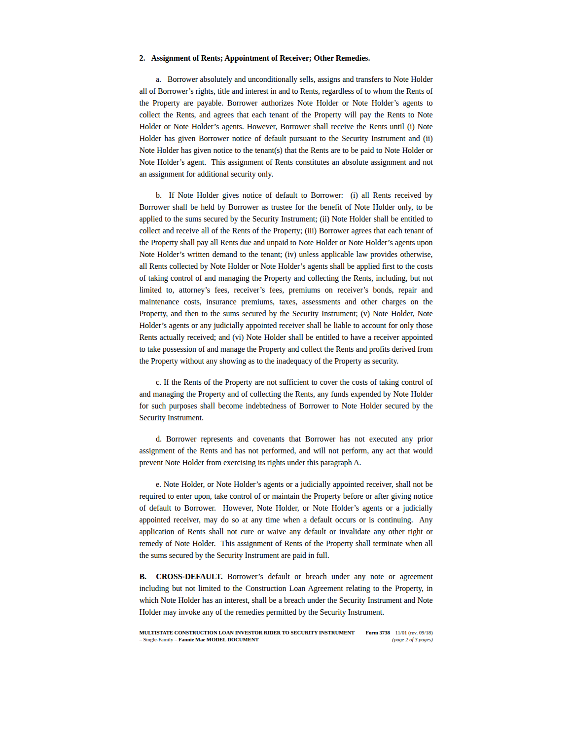2. Assignment of Rents; Appointment of Receiver; Other Remedies.
a. Borrower absolutely and unconditionally sells, assigns and transfers to Note Holder all of Borrower’s rights, title and interest in and to Rents, regardless of to whom the Rents of the Property are payable. Borrower authorizes Note Holder or Note Holder’s agents to collect the Rents, and agrees that each tenant of the Property will pay the Rents to Note Holder or Note Holder’s agents. However, Borrower shall receive the Rents until (i) Note Holder has given Borrower notice of default pursuant to the Security Instrument and (ii) Note Holder has given notice to the tenant(s) that the Rents are to be paid to Note Holder or Note Holder’s agent. This assignment of Rents constitutes an absolute assignment and not an assignment for additional security only.
b. If Note Holder gives notice of default to Borrower: (i) all Rents received by Borrower shall be held by Borrower as trustee for the benefit of Note Holder only, to be applied to the sums secured by the Security Instrument; (ii) Note Holder shall be entitled to collect and receive all of the Rents of the Property; (iii) Borrower agrees that each tenant of the Property shall pay all Rents due and unpaid to Note Holder or Note Holder’s agents upon Note Holder’s written demand to the tenant; (iv) unless applicable law provides otherwise, all Rents collected by Note Holder or Note Holder’s agents shall be applied first to the costs of taking control of and managing the Property and collecting the Rents, including, but not limited to, attorney’s fees, receiver’s fees, premiums on receiver’s bonds, repair and maintenance costs, insurance premiums, taxes, assessments and other charges on the Property, and then to the sums secured by the Security Instrument; (v) Note Holder, Note Holder’s agents or any judicially appointed receiver shall be liable to account for only those Rents actually received; and (vi) Note Holder shall be entitled to have a receiver appointed to take possession of and manage the Property and collect the Rents and profits derived from the Property without any showing as to the inadequacy of the Property as security.
c. If the Rents of the Property are not sufficient to cover the costs of taking control of and managing the Property and of collecting the Rents, any funds expended by Note Holder for such purposes shall become indebtedness of Borrower to Note Holder secured by the Security Instrument.
d. Borrower represents and covenants that Borrower has not executed any prior assignment of the Rents and has not performed, and will not perform, any act that would prevent Note Holder from exercising its rights under this paragraph A.
e. Note Holder, or Note Holder’s agents or a judicially appointed receiver, shall not be required to enter upon, take control of or maintain the Property before or after giving notice of default to Borrower. However, Note Holder, or Note Holder’s agents or a judicially appointed receiver, may do so at any time when a default occurs or is continuing. Any application of Rents shall not cure or waive any default or invalidate any other right or remedy of Note Holder. This assignment of Rents of the Property shall terminate when all the sums secured by the Security Instrument are paid in full.
B. CROSS-DEFAULT. Borrower’s default or breach under any note or agreement including but not limited to the Construction Loan Agreement relating to the Property, in which Note Holder has an interest, shall be a breach under the Security Instrument and Note Holder may invoke any of the remedies permitted by the Security Instrument.
MULTISTATE CONSTRUCTION LOAN INVESTOR RIDER TO SECURITY INSTRUMENT
– Single-Family – Fannie Mae MODEL DOCUMENT
Form 3738 11/01 (rev. 09/18)
(page 2 of 3 pages)